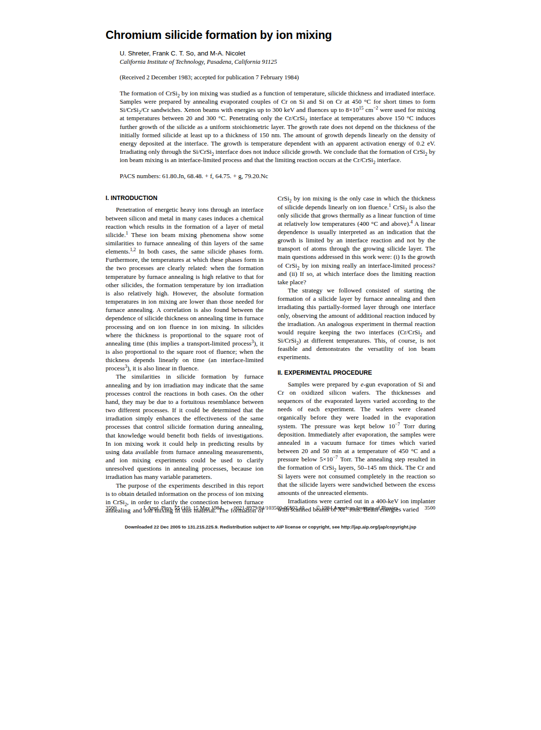Chromium silicide formation by ion mixing
U. Shreter, Frank C. T. So, and M-A. Nicolet
California Institute of Technology, Pasadena, California 91125
(Received 2 December 1983; accepted for publication 7 February 1984)
The formation of CrSi2 by ion mixing was studied as a function of temperature, silicide thickness and irradiated interface. Samples were prepared by annealing evaporated couples of Cr on Si and Si on Cr at 450 °C for short times to form Si/CrSi2/Cr sandwiches. Xenon beams with energies up to 300 keV and fluences up to 8×1015 cm−2 were used for mixing at temperatures between 20 and 300 °C. Penetrating only the Cr/CrSi2 interface at temperatures above 150 °C induces further growth of the silicide as a uniform stoichiometric layer. The growth rate does not depend on the thickness of the initially formed silicide at least up to a thickness of 150 nm. The amount of growth depends linearly on the density of energy deposited at the interface. The growth is temperature dependent with an apparent activation energy of 0.2 eV. Irradiating only through the Si/CrSi2 interface does not induce silicide growth. We conclude that the formation of CrSi2 by ion beam mixing is an interface-limited process and that the limiting reaction occurs at the Cr/CrSi2 interface.
PACS numbers: 61.80.Jn, 68.48. + f, 64.75. + g, 79.20.Nc
I. INTRODUCTION
Penetration of energetic heavy ions through an interface between silicon and metal in many cases induces a chemical reaction which results in the formation of a layer of metal silicide.1 These ion beam mixing phenomena show some similarities to furnace annealing of thin layers of the same elements.1,2 In both cases, the same silicide phases form. Furthermore, the temperatures at which these phases form in the two processes are clearly related: when the formation temperature by furnace annealing is high relative to that for other silicides, the formation temperature by ion irradiation is also relatively high. However, the absolute formation temperatures in ion mixing are lower than those needed for furnace annealing. A correlation is also found between the dependence of silicide thickness on annealing time in furnace processing and on ion fluence in ion mixing. In silicides where the thickness is proportional to the square root of annealing time (this implies a transport-limited process3), it is also proportional to the square root of fluence; when the thickness depends linearly on time (an interface-limited process3), it is also linear in fluence.
The similarities in silicide formation by furnace annealing and by ion irradiation may indicate that the same processes control the reactions in both cases. On the other hand, they may be due to a fortuitous resemblance between two different processes. If it could be determined that the irradiation simply enhances the effectiveness of the same processes that control silicide formation during annealing, that knowledge would benefit both fields of investigations. In ion mixing work it could help in predicting results by using data available from furnace annealing measurements, and ion mixing experiments could be used to clarify unresolved questions in annealing processes, because ion irradiation has many variable parameters.
The purpose of the experiments described in this report is to obtain detailed information on the process of ion mixing in CrSi2, in order to clarify the connection between furnace annealing and ion mixing in this material. The formation of CrSi2 by ion mixing is the only case in which the thickness of silicide depends linearly on ion fluence.1 CrSi2 is also the only silicide that grows thermally as a linear function of time at relatively low temperatures (400 °C and above).4 A linear dependence is usually interpreted as an indication that the growth is limited by an interface reaction and not by the transport of atoms through the growing silicide layer. The main questions addressed in this work were: (i) Is the growth of CrSi2 by ion mixing really an interface-limited process? and (ii) If so, at which interface does the limiting reaction take place?
The strategy we followed consisted of starting the formation of a silicide layer by furnace annealing and then irradiating this partially-formed layer through one interface only, observing the amount of additional reaction induced by the irradiation. An analogous experiment in thermal reaction would require keeping the two interfaces (Cr/CrSi2 and Si/CrSi2) at different temperatures. This, of course, is not feasible and demonstrates the versatility of ion beam experiments.
II. EXPERIMENTAL PROCEDURE
Samples were prepared by e-gun evaporation of Si and Cr on oxidized silicon wafers. The thicknesses and sequences of the evaporated layers varied according to the needs of each experiment. The wafers were cleaned organically before they were loaded in the evaporation system. The pressure was kept below 10−7 Torr during deposition. Immediately after evaporation, the samples were annealed in a vacuum furnace for times which varied between 20 and 50 min at a temperature of 450 °C and a pressure below 5×10−7 Torr. The annealing step resulted in the formation of CrSi2 layers, 50–145 nm thick. The Cr and Si layers were not consumed completely in the reaction so that the silicide layers were sandwiched between the excess amounts of the unreacted elements.
Irradiations were carried out in a 400-keV ion implanter with scanned beams of Xe+ ions. Beam energies varied
3500
J. Appl. Phys. 55 (10), 15 May 1984
0021-8979/84/103500-05$02.40
© 1984 American Institute of Physics
3500
Downloaded 22 Dec 2005 to 131.215.225.9. Redistribution subject to AIP license or copyright, see http://jap.aip.org/jap/copyright.jsp